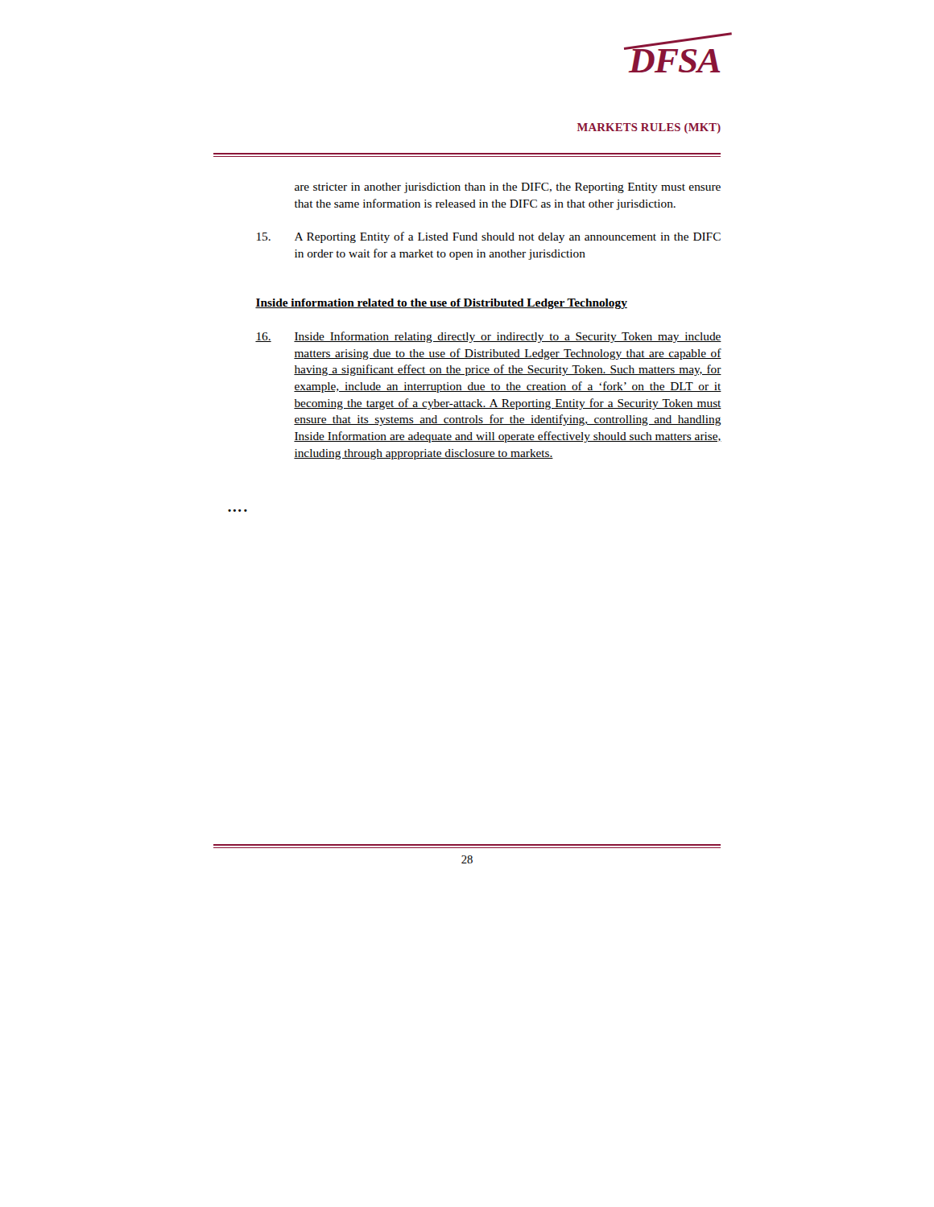DFSA
MARKETS RULES (MKT)
are stricter in another jurisdiction than in the DIFC, the Reporting Entity must ensure that the same information is released in the DIFC as in that other jurisdiction.
15.
A Reporting Entity of a Listed Fund should not delay an announcement in the DIFC in order to wait for a market to open in another jurisdiction
Inside information related to the use of Distributed Ledger Technology
16.
Inside Information relating directly or indirectly to a Security Token may include matters arising due to the use of Distributed Ledger Technology that are capable of having a significant effect on the price of the Security Token. Such matters may, for example, include an interruption due to the creation of a ‘fork’ on the DLT or it becoming the target of a cyber-attack. A Reporting Entity for a Security Token must ensure that its systems and controls for the identifying, controlling and handling Inside Information are adequate and will operate effectively should such matters arise, including through appropriate disclosure to markets.
….
28